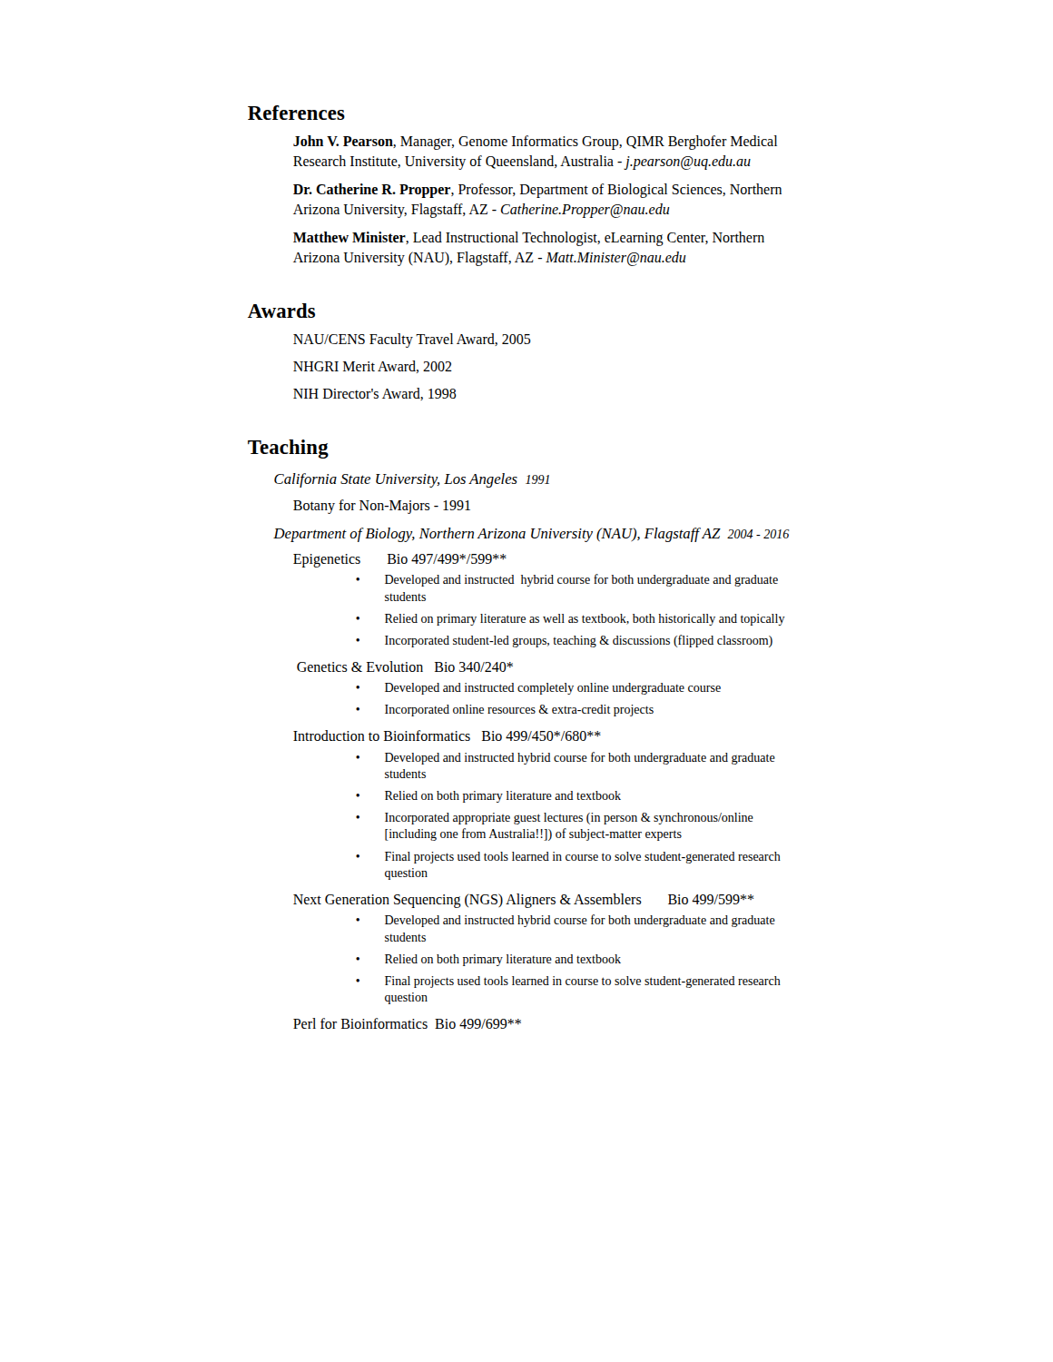References
John V. Pearson, Manager, Genome Informatics Group, QIMR Berghofer Medical Research Institute, University of Queensland, Australia - j.pearson@uq.edu.au
Dr. Catherine R. Propper, Professor, Department of Biological Sciences, Northern Arizona University, Flagstaff, AZ - Catherine.Propper@nau.edu
Matthew Minister, Lead Instructional Technologist, eLearning Center, Northern Arizona University (NAU), Flagstaff, AZ - Matt.Minister@nau.edu
Awards
NAU/CENS Faculty Travel Award, 2005
NHGRI Merit Award, 2002
NIH Director's Award, 1998
Teaching
California State University, Los Angeles 1991
Botany for Non-Majors - 1991
Department of Biology, Northern Arizona University (NAU), Flagstaff AZ 2004 - 2016
EpigeneticsBio 497/499*/599**
Developed and instructed hybrid course for both undergraduate and graduate students
Relied on primary literature as well as textbook, both historically and topically
Incorporated student-led groups, teaching & discussions (flipped classroom)
Genetics & Evolution Bio 340/240*
Developed and instructed completely online undergraduate course
Incorporated online resources & extra-credit projects
Introduction to Bioinformatics Bio 499/450*/680**
Developed and instructed hybrid course for both undergraduate and graduate students
Relied on both primary literature and textbook
Incorporated appropriate guest lectures (in person & synchronous/online [including one from Australia!!]) of subject-matter experts
Final projects used tools learned in course to solve student-generated research question
Next Generation Sequencing (NGS) Aligners & AssemblersBio 499/599**
Developed and instructed hybrid course for both undergraduate and graduate students
Relied on both primary literature and textbook
Final projects used tools learned in course to solve student-generated research question
Perl for Bioinformatics Bio 499/699**